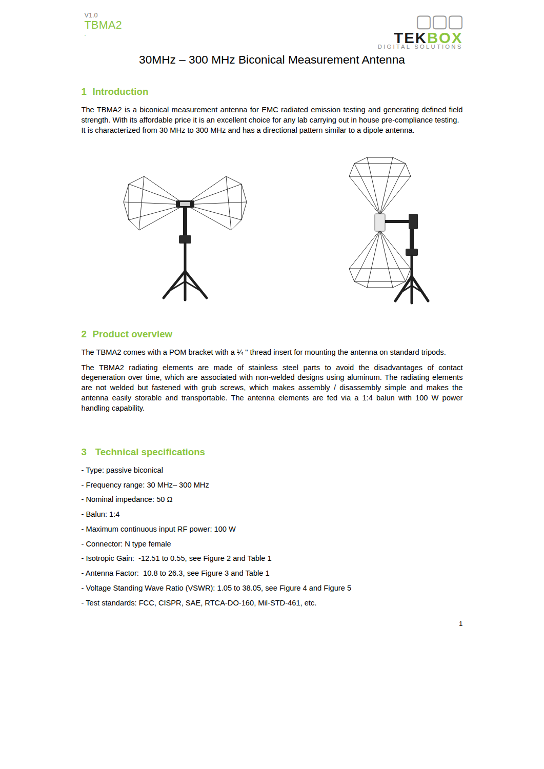V1.0
TBMA2
.
▢▢▢
TEKBOX
DIGITAL SOLUTIONS
30MHz – 300 MHz Biconical Measurement Antenna
1 Introduction
The TBMA2 is a biconical measurement antenna for EMC radiated emission testing and generating defined field strength. With its affordable price it is an excellent choice for any lab carrying out in house pre-compliance testing.
It is characterized from 30 MHz to 300 MHz and has a directional pattern similar to a dipole antenna.
2 Product overview
The TBMA2 comes with a POM bracket with a ¼ " thread insert for mounting the antenna on standard tripods.
The TBMA2 radiating elements are made of stainless steel parts to avoid the disadvantages of contact degeneration over time, which are associated with non-welded designs using aluminum. The radiating elements are not welded but fastened with grub screws, which makes assembly / disassembly simple and makes the antenna easily storable and transportable. The antenna elements are fed via a 1:4 balun with 100 W power handling capability.
3 Technical specifications
- Type: passive biconical
- Frequency range: 30 MHz– 300 MHz
- Nominal impedance: 50 Ω
- Balun: 1:4
- Maximum continuous input RF power: 100 W
- Connector: N type female
- Isotropic Gain: -12.51 to 0.55, see Figure 2 and Table 1
- Antenna Factor: 10.8 to 26.3, see Figure 3 and Table 1
- Voltage Standing Wave Ratio (VSWR): 1.05 to 38.05, see Figure 4 and Figure 5
- Test standards: FCC, CISPR, SAE, RTCA-DO-160, Mil-STD-461, etc.
1